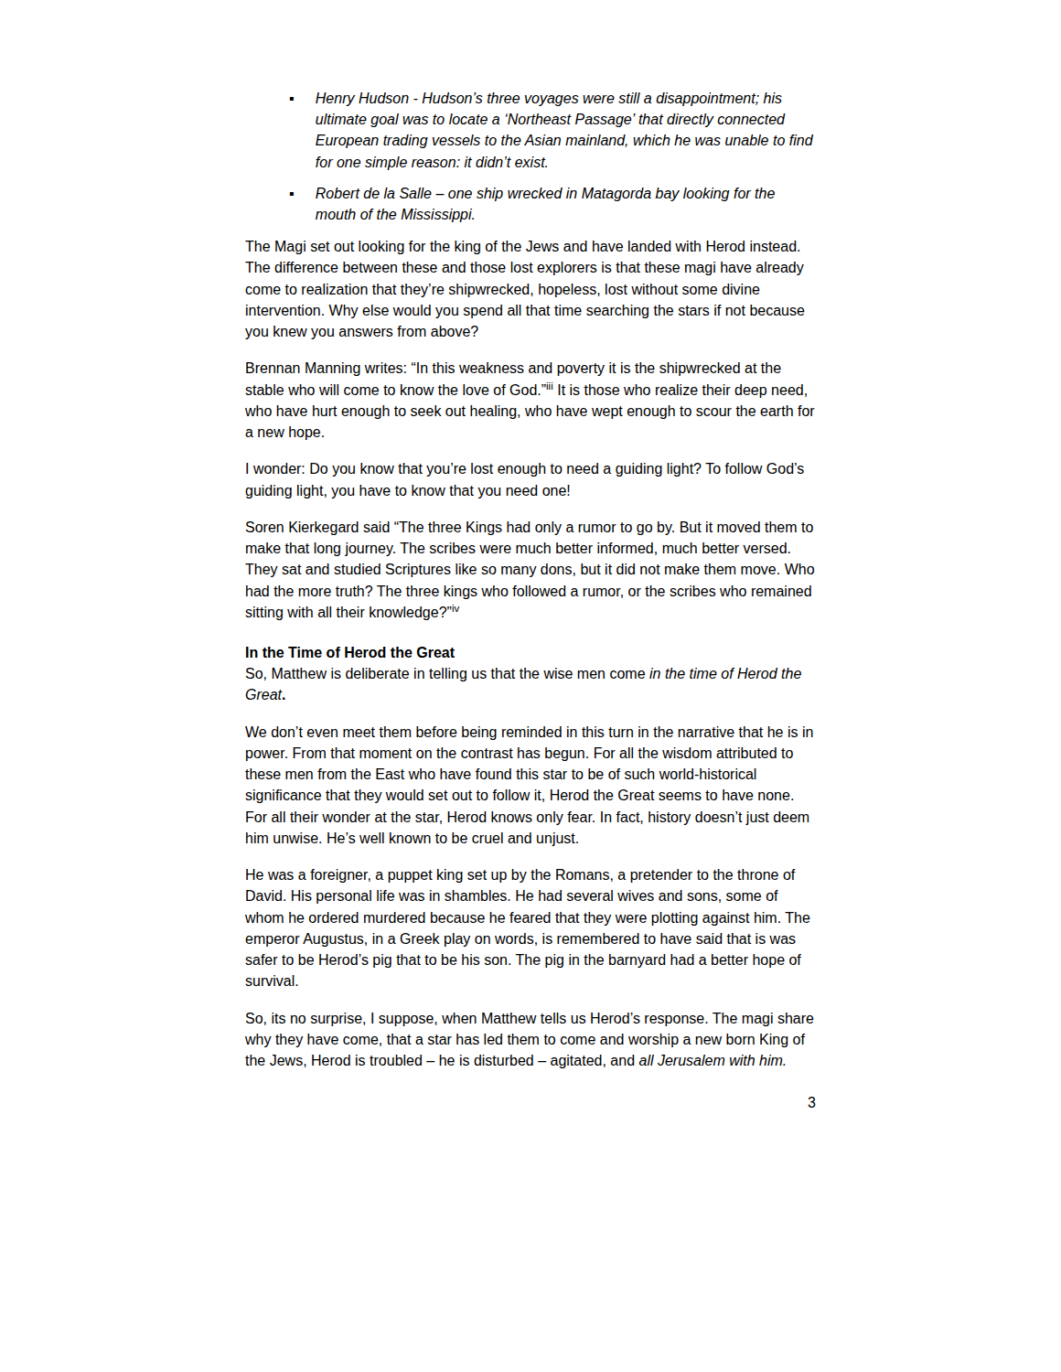Henry Hudson - Hudson’s three voyages were still a disappointment; his ultimate goal was to locate a ‘Northeast Passage’ that directly connected European trading vessels to the Asian mainland, which he was unable to find for one simple reason: it didn’t exist.
Robert de la Salle – one ship wrecked in Matagorda bay looking for the mouth of the Mississippi.
The Magi set out looking for the king of the Jews and have landed with Herod instead.
The difference between these and those lost explorers is that these magi have already come to realization that they’re shipwrecked, hopeless, lost without some divine intervention. Why else would you spend all that time searching the stars if not because you knew you answers from above?
Brennan Manning writes: “In this weakness and poverty it is the shipwrecked at the stable who will come to know the love of God.”iii It is those who realize their deep need, who have hurt enough to seek out healing, who have wept enough to scour the earth for a new hope.
I wonder: Do you know that you’re lost enough to need a guiding light? To follow God’s guiding light, you have to know that you need one!
Soren Kierkegard said “The three Kings had only a rumor to go by. But it moved them to make that long journey. The scribes were much better informed, much better versed. They sat and studied Scriptures like so many dons, but it did not make them move. Who had the more truth? The three kings who followed a rumor, or the scribes who remained sitting with all their knowledge?”iv
In the Time of Herod the Great
So, Matthew is deliberate in telling us that the wise men come in the time of Herod the Great.
We don’t even meet them before being reminded in this turn in the narrative that he is in power. From that moment on the contrast has begun. For all the wisdom attributed to these men from the East who have found this star to be of such world-historical significance that they would set out to follow it, Herod the Great seems to have none. For all their wonder at the star, Herod knows only fear. In fact, history doesn’t just deem him unwise. He’s well known to be cruel and unjust.
He was a foreigner, a puppet king set up by the Romans, a pretender to the throne of David. His personal life was in shambles. He had several wives and sons, some of whom he ordered murdered because he feared that they were plotting against him. The emperor Augustus, in a Greek play on words, is remembered to have said that is was safer to be Herod’s pig that to be his son. The pig in the barnyard had a better hope of survival.
So, its no surprise, I suppose, when Matthew tells us Herod’s response. The magi share why they have come, that a star has led them to come and worship a new born King of the Jews, Herod is troubled – he is disturbed – agitated, and all Jerusalem with him.
3